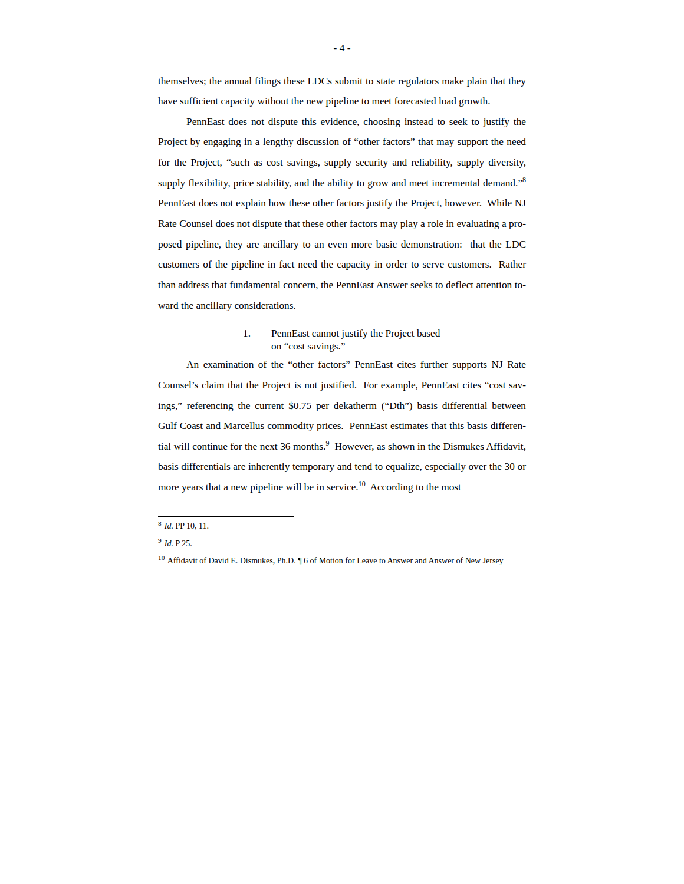- 4 -
themselves; the annual filings these LDCs submit to state regulators make plain that they have sufficient capacity without the new pipeline to meet forecasted load growth.
PennEast does not dispute this evidence, choosing instead to seek to justify the Project by engaging in a lengthy discussion of “other factors” that may support the need for the Project, “such as cost savings, supply security and reliability, supply diversity, supply flexibility, price stability, and the ability to grow and meet incremental demand.”8 PennEast does not explain how these other factors justify the Project, however. While NJ Rate Counsel does not dispute that these other factors may play a role in evaluating a proposed pipeline, they are ancillary to an even more basic demonstration: that the LDC customers of the pipeline in fact need the capacity in order to serve customers. Rather than address that fundamental concern, the PennEast Answer seeks to deflect attention toward the ancillary considerations.
1. PennEast cannot justify the Project based on “cost savings.”
An examination of the “other factors” PennEast cites further supports NJ Rate Counsel’s claim that the Project is not justified. For example, PennEast cites “cost savings,” referencing the current $0.75 per dekatherm (“Dth”) basis differential between Gulf Coast and Marcellus commodity prices. PennEast estimates that this basis differential will continue for the next 36 months.9 However, as shown in the Dismukes Affidavit, basis differentials are inherently temporary and tend to equalize, especially over the 30 or more years that a new pipeline will be in service.10 According to the most
8 Id. PP 10, 11.
9 Id. P 25.
10 Affidavit of David E. Dismukes, Ph.D. ¶ 6 of Motion for Leave to Answer and Answer of New Jersey